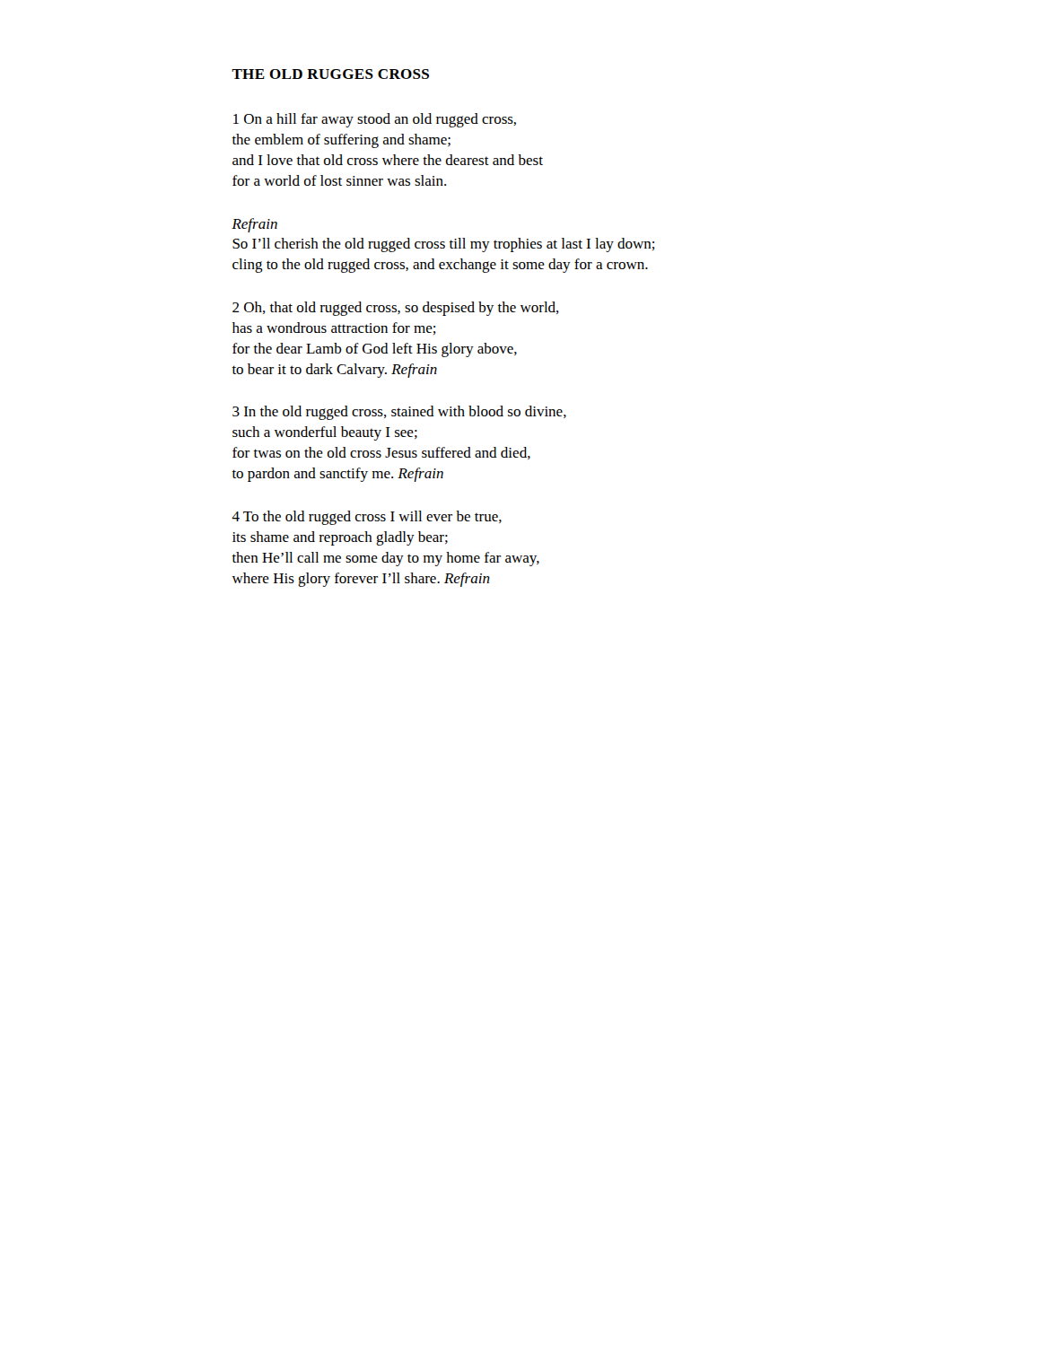The Old Rugges Cross
1 On a hill far away stood an old rugged cross,
the emblem of suffering and shame;
and I love that old cross where the dearest and best
for a world of lost sinner was slain.
Refrain So I’ll cherish the old rugged cross till my trophies at last I lay down;
cling to the old rugged cross, and exchange it some day for a crown.
2 Oh, that old rugged cross, so despised by the world,
has a wondrous attraction for me;
for the dear Lamb of God left His glory above,
to bear it to dark Calvary. Refrain
3 In the old rugged cross, stained with blood so divine,
such a wonderful beauty I see;
for twas on the old cross Jesus suffered and died,
to pardon and sanctify me. Refrain
4 To the old rugged cross I will ever be true,
its shame and reproach gladly bear;
then He’ll call me some day to my home far away,
where His glory forever I’ll share. Refrain